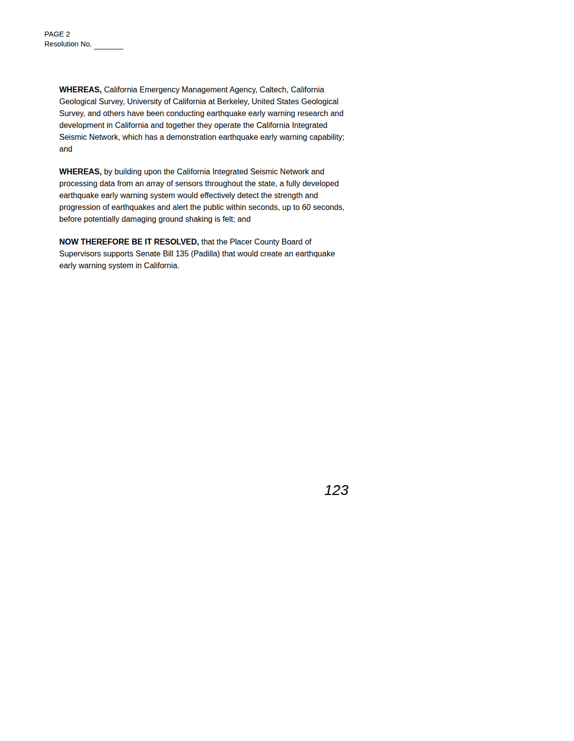PAGE 2 Resolution No.
WHEREAS, California Emergency Management Agency, Caltech, California Geological Survey, University of California at Berkeley, United States Geological Survey, and others have been conducting earthquake early warning research and development in California and together they operate the California Integrated Seismic Network, which has a demonstration earthquake early warning capability; and
WHEREAS, by building upon the California Integrated Seismic Network and processing data from an array of sensors throughout the state, a fully developed earthquake early warning system would effectively detect the strength and progression of earthquakes and alert the public within seconds, up to 60 seconds, before potentially damaging ground shaking is felt; and
NOW THEREFORE BE IT RESOLVED, that the Placer County Board of Supervisors supports Senate Bill 135 (Padilla) that would create an earthquake early warning system in California.
123